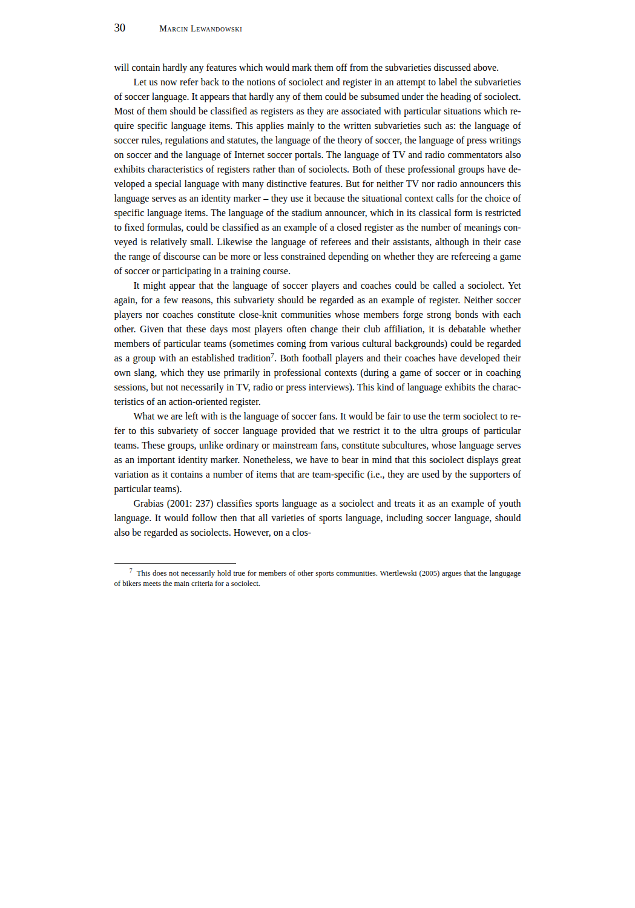30 Marcin Lewandowski
will contain hardly any features which would mark them off from the subvarieties discussed above.
Let us now refer back to the notions of sociolect and register in an attempt to label the subvarieties of soccer language. It appears that hardly any of them could be subsumed under the heading of sociolect. Most of them should be classified as registers as they are associated with particular situations which require specific language items. This applies mainly to the written subvarieties such as: the language of soccer rules, regulations and statutes, the language of the theory of soccer, the language of press writings on soccer and the language of Internet soccer portals. The language of TV and radio commentators also exhibits characteristics of registers rather than of sociolects. Both of these professional groups have developed a special language with many distinctive features. But for neither TV nor radio announcers this language serves as an identity marker – they use it because the situational context calls for the choice of specific language items. The language of the stadium announcer, which in its classical form is restricted to fixed formulas, could be classified as an example of a closed register as the number of meanings conveyed is relatively small. Likewise the language of referees and their assistants, although in their case the range of discourse can be more or less constrained depending on whether they are refereeing a game of soccer or participating in a training course.
It might appear that the language of soccer players and coaches could be called a sociolect. Yet again, for a few reasons, this subvariety should be regarded as an example of register. Neither soccer players nor coaches constitute close-knit communities whose members forge strong bonds with each other. Given that these days most players often change their club affiliation, it is debatable whether members of particular teams (sometimes coming from various cultural backgrounds) could be regarded as a group with an established tradition7. Both football players and their coaches have developed their own slang, which they use primarily in professional contexts (during a game of soccer or in coaching sessions, but not necessarily in TV, radio or press interviews). This kind of language exhibits the characteristics of an action-oriented register.
What we are left with is the language of soccer fans. It would be fair to use the term sociolect to refer to this subvariety of soccer language provided that we restrict it to the ultra groups of particular teams. These groups, unlike ordinary or mainstream fans, constitute subcultures, whose language serves as an important identity marker. Nonetheless, we have to bear in mind that this sociolect displays great variation as it contains a number of items that are team-specific (i.e., they are used by the supporters of particular teams).
Grabias (2001: 237) classifies sports language as a sociolect and treats it as an example of youth language. It would follow then that all varieties of sports language, including soccer language, should also be regarded as sociolects. However, on a clos-
7 This does not necessarily hold true for members of other sports communities. Wiertlewski (2005) argues that the langugage of bikers meets the main criteria for a sociolect.